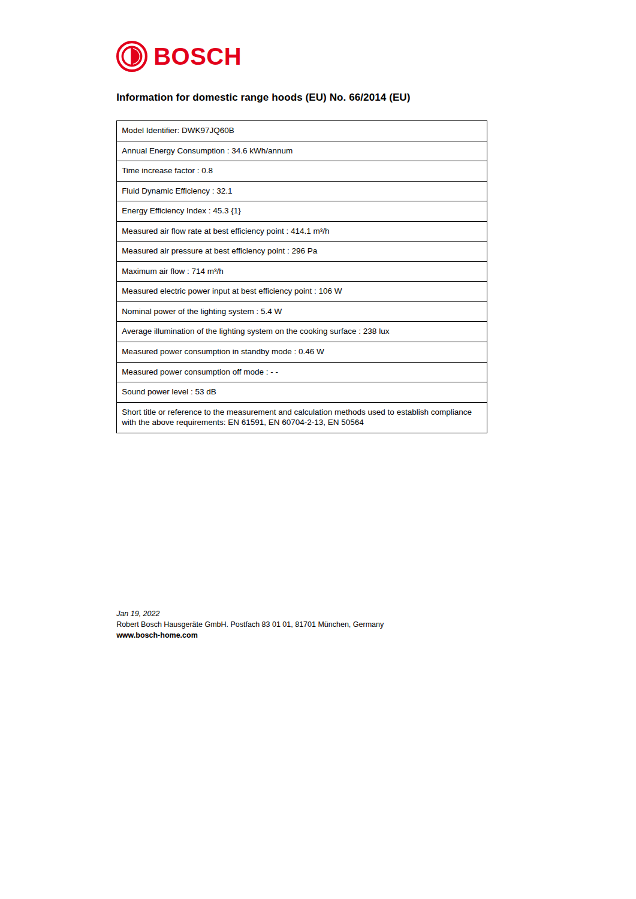BOSCH
Information for domestic range hoods (EU) No. 66/2014 (EU)
| Model Identifier: DWK97JQ60B |
| Annual Energy Consumption : 34.6 kWh/annum |
| Time increase factor : 0.8 |
| Fluid Dynamic Efficiency : 32.1 |
| Energy Efficiency Index : 45.3 {1} |
| Measured air flow rate at best efficiency point : 414.1 m³/h |
| Measured air pressure at best efficiency point : 296 Pa |
| Maximum air flow : 714 m³/h |
| Measured electric power input at best efficiency point : 106 W |
| Nominal power of the lighting system : 5.4 W |
| Average illumination of the lighting system on the cooking surface : 238 lux |
| Measured power consumption in standby mode : 0.46 W |
| Measured power consumption off mode : - - |
| Sound power level : 53 dB |
| Short title or reference to the measurement and calculation methods used to establish compliance with the above requirements: EN 61591, EN 60704-2-13, EN 50564 |
Jan 19, 2022
Robert Bosch Hausgeräte GmbH. Postfach 83 01 01, 81701 München, Germany
www.bosch-home.com